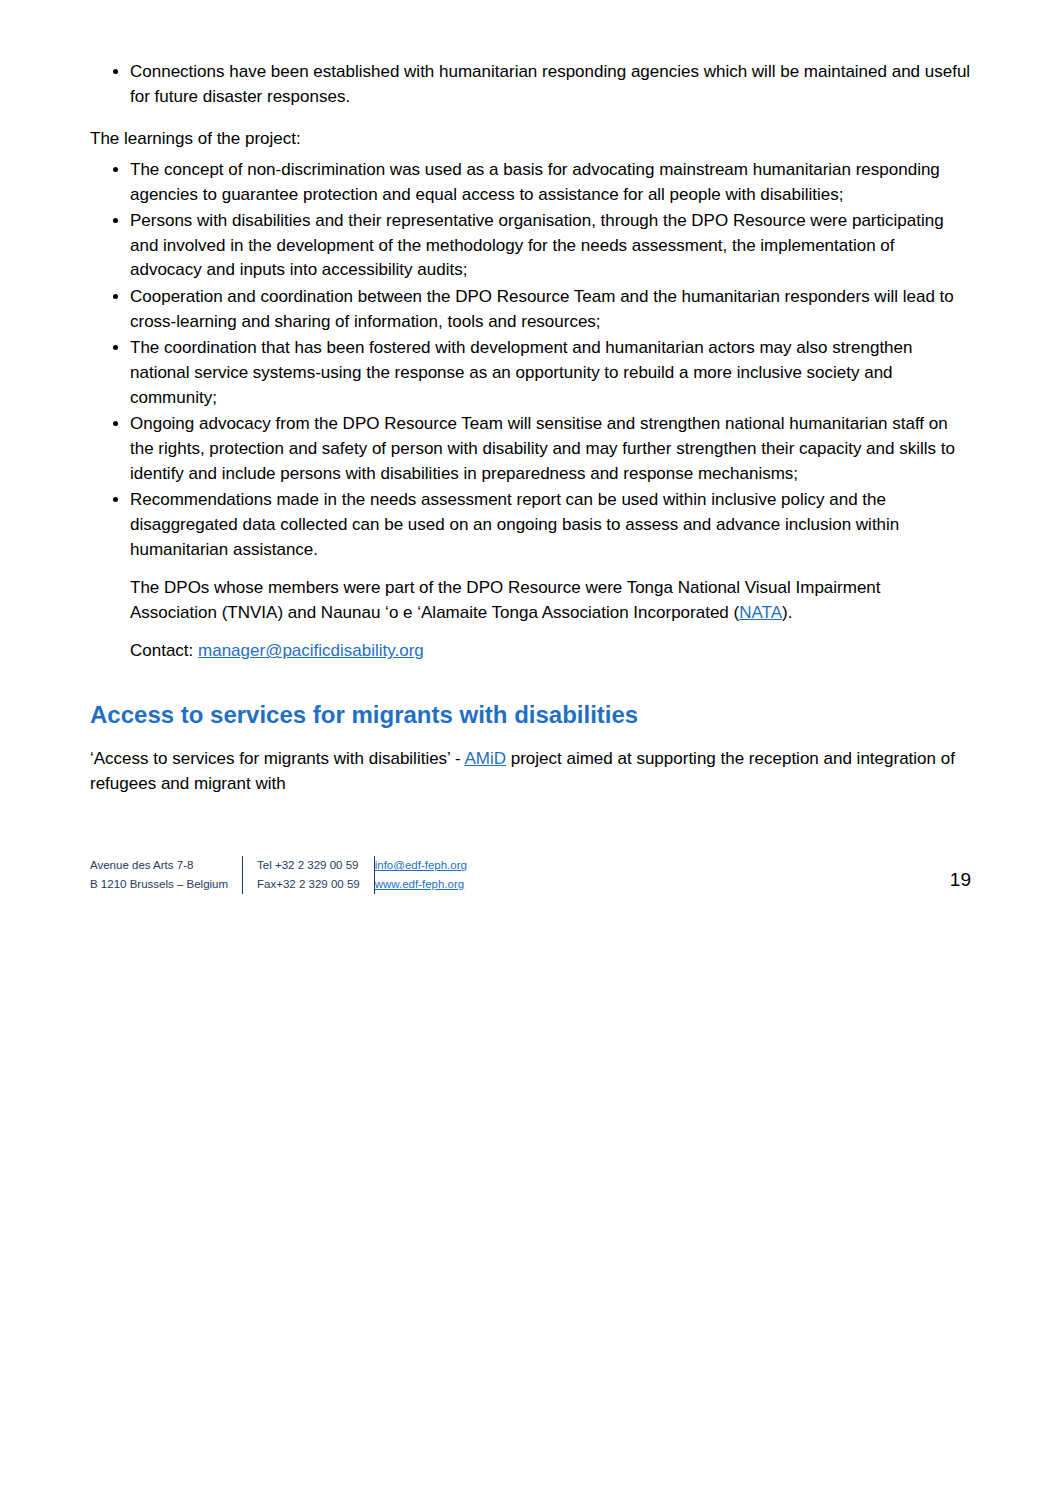Connections have been established with humanitarian responding agencies which will be maintained and useful for future disaster responses.
The learnings of the project:
The concept of non-discrimination was used as a basis for advocating mainstream humanitarian responding agencies to guarantee protection and equal access to assistance for all people with disabilities;
Persons with disabilities and their representative organisation, through the DPO Resource were participating and involved in the development of the methodology for the needs assessment, the implementation of advocacy and inputs into accessibility audits;
Cooperation and coordination between the DPO Resource Team and the humanitarian responders will lead to cross-learning and sharing of information, tools and resources;
The coordination that has been fostered with development and humanitarian actors may also strengthen national service systems-using the response as an opportunity to rebuild a more inclusive society and community;
Ongoing advocacy from the DPO Resource Team will sensitise and strengthen national humanitarian staff on the rights, protection and safety of person with disability and may further strengthen their capacity and skills to identify and include persons with disabilities in preparedness and response mechanisms;
Recommendations made in the needs assessment report can be used within inclusive policy and the disaggregated data collected can be used on an ongoing basis to assess and advance inclusion within humanitarian assistance.
The DPOs whose members were part of the DPO Resource were Tonga National Visual Impairment Association (TNVIA) and Naunau ‘o e ‘Alamaite Tonga Association Incorporated (NATA).
Contact: manager@pacificdisability.org
Access to services for migrants with disabilities
‘Access to services for migrants with disabilities’ - AMiD project aimed at supporting the reception and integration of refugees and migrant with
| Avenue des Arts 7-8 | Tel +32 2 329 00 59 | info@edf-feph.org |
| B 1210 Brussels – Belgium | Fax+32 2 329 00 59 | www.edf-feph.org |
19